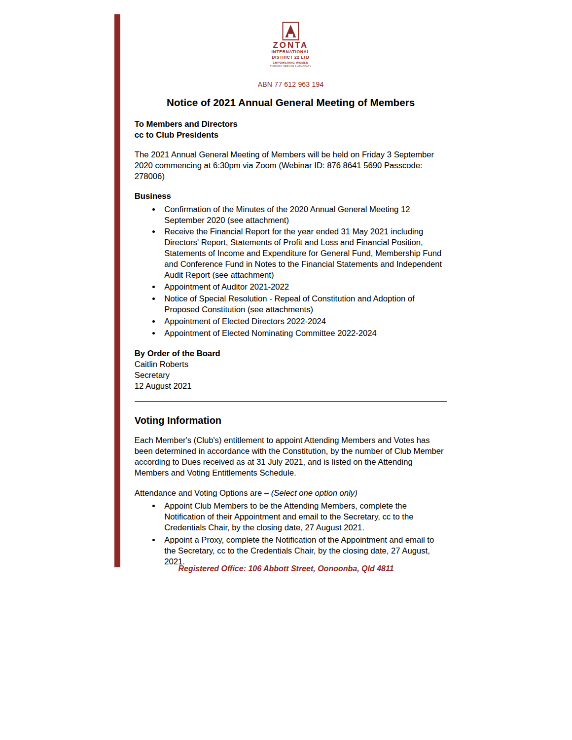ZONTA INTERNATIONAL DISTRICT 22 LTD EMPOWERING WOMEN THROUGH SERVICE & ADVOCACY
ABN 77 612 963 194
Notice of 2021 Annual General Meeting of Members
To Members and Directors cc to Club Presidents
The 2021 Annual General Meeting of Members will be held on Friday 3 September 2020 commencing at 6:30pm via Zoom (Webinar ID: 876 8641 5690 Passcode: 278006)
Business
Confirmation of the Minutes of the 2020 Annual General Meeting 12 September 2020 (see attachment)
Receive the Financial Report for the year ended 31 May 2021 including Directors' Report, Statements of Profit and Loss and Financial Position, Statements of Income and Expenditure for General Fund, Membership Fund and Conference Fund in Notes to the Financial Statements and Independent Audit Report (see attachment)
Appointment of Auditor 2021-2022
Notice of Special Resolution - Repeal of Constitution and Adoption of Proposed Constitution (see attachments)
Appointment of Elected Directors 2022-2024
Appointment of Elected Nominating Committee 2022-2024
By Order of the Board Caitlin Roberts Secretary 12 August 2021
Voting Information
Each Member's (Club's) entitlement to appoint Attending Members and Votes has been determined in accordance with the Constitution, by the number of Club Member according to Dues received as at 31 July 2021, and is listed on the Attending Members and Voting Entitlements Schedule.
Attendance and Voting Options are – (Select one option only)
Appoint Club Members to be the Attending Members, complete the Notification of their Appointment and email to the Secretary, cc to the Credentials Chair, by the closing date, 27 August 2021.
Appoint a Proxy, complete the Notification of the Appointment and email to the Secretary, cc to the Credentials Chair, by the closing date, 27 August, 2021.
Registered Office: 106 Abbott Street, Oonoonba, Qld 4811